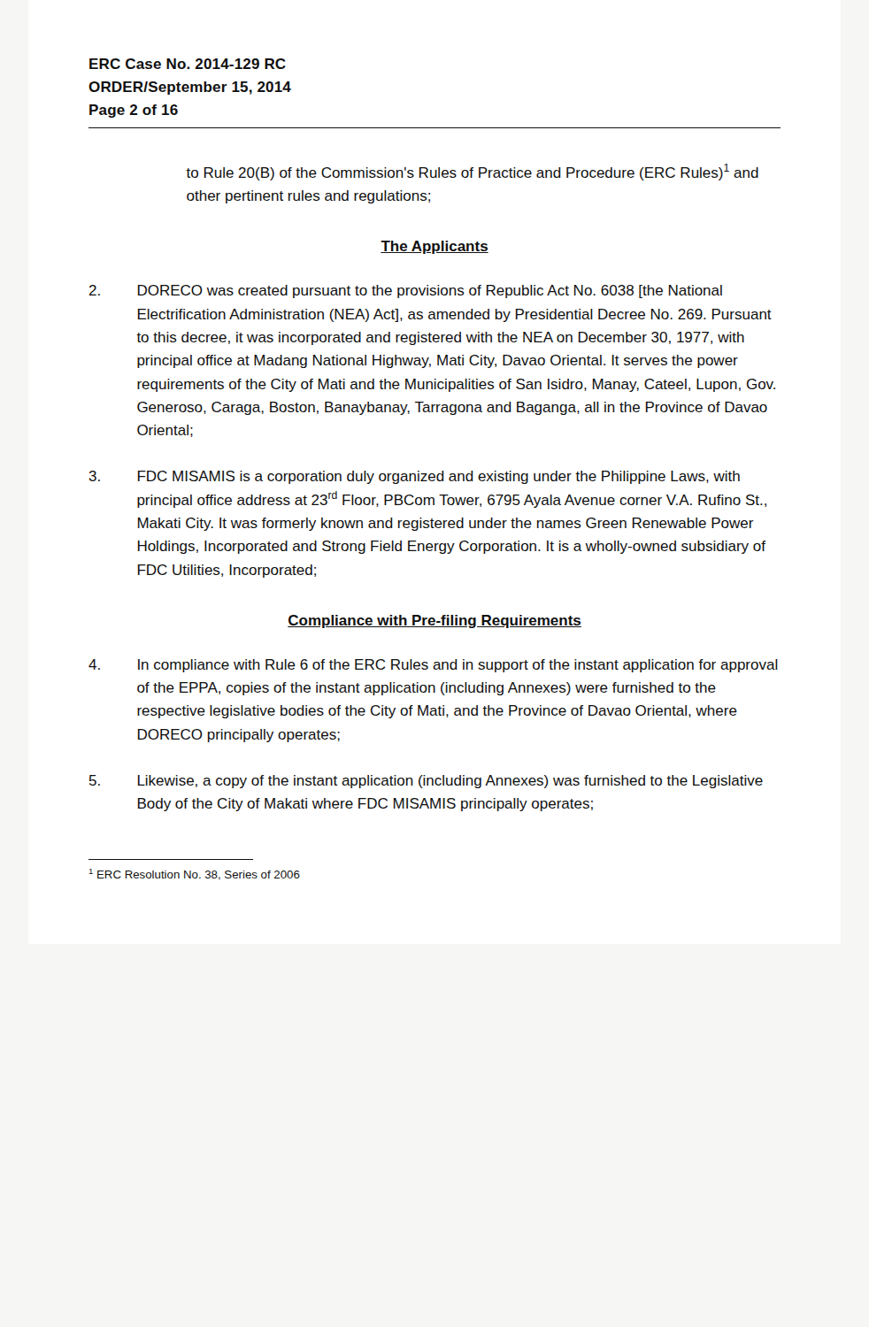ERC Case No. 2014-129 RC
ORDER/September 15, 2014
Page 2 of 16
to Rule 20(B) of the Commission's Rules of Practice and Procedure (ERC Rules)1 and other pertinent rules and regulations;
The Applicants
2.
DORECO was created pursuant to the provisions of Republic Act No. 6038 [the National Electrification Administration (NEA) Act], as amended by Presidential Decree No. 269. Pursuant to this decree, it was incorporated and registered with the NEA on December 30, 1977, with principal office at Madang National Highway, Mati City, Davao Oriental. It serves the power requirements of the City of Mati and the Municipalities of San Isidro, Manay, Cateel, Lupon, Gov. Generoso, Caraga, Boston, Banaybanay, Tarragona and Baganga, all in the Province of Davao Oriental;
3.
FDC MISAMIS is a corporation duly organized and existing under the Philippine Laws, with principal office address at 23rd Floor, PBCom Tower, 6795 Ayala Avenue corner V.A. Rufino St., Makati City. It was formerly known and registered under the names Green Renewable Power Holdings, Incorporated and Strong Field Energy Corporation. It is a wholly-owned subsidiary of FDC Utilities, Incorporated;
Compliance with Pre-filing Requirements
4.
In compliance with Rule 6 of the ERC Rules and in support of the instant application for approval of the EPPA, copies of the instant application (including Annexes) were furnished to the respective legislative bodies of the City of Mati, and the Province of Davao Oriental, where DORECO principally operates;
5.
Likewise, a copy of the instant application (including Annexes) was furnished to the Legislative Body of the City of Makati where FDC MISAMIS principally operates;
1 ERC Resolution No. 38, Series of 2006